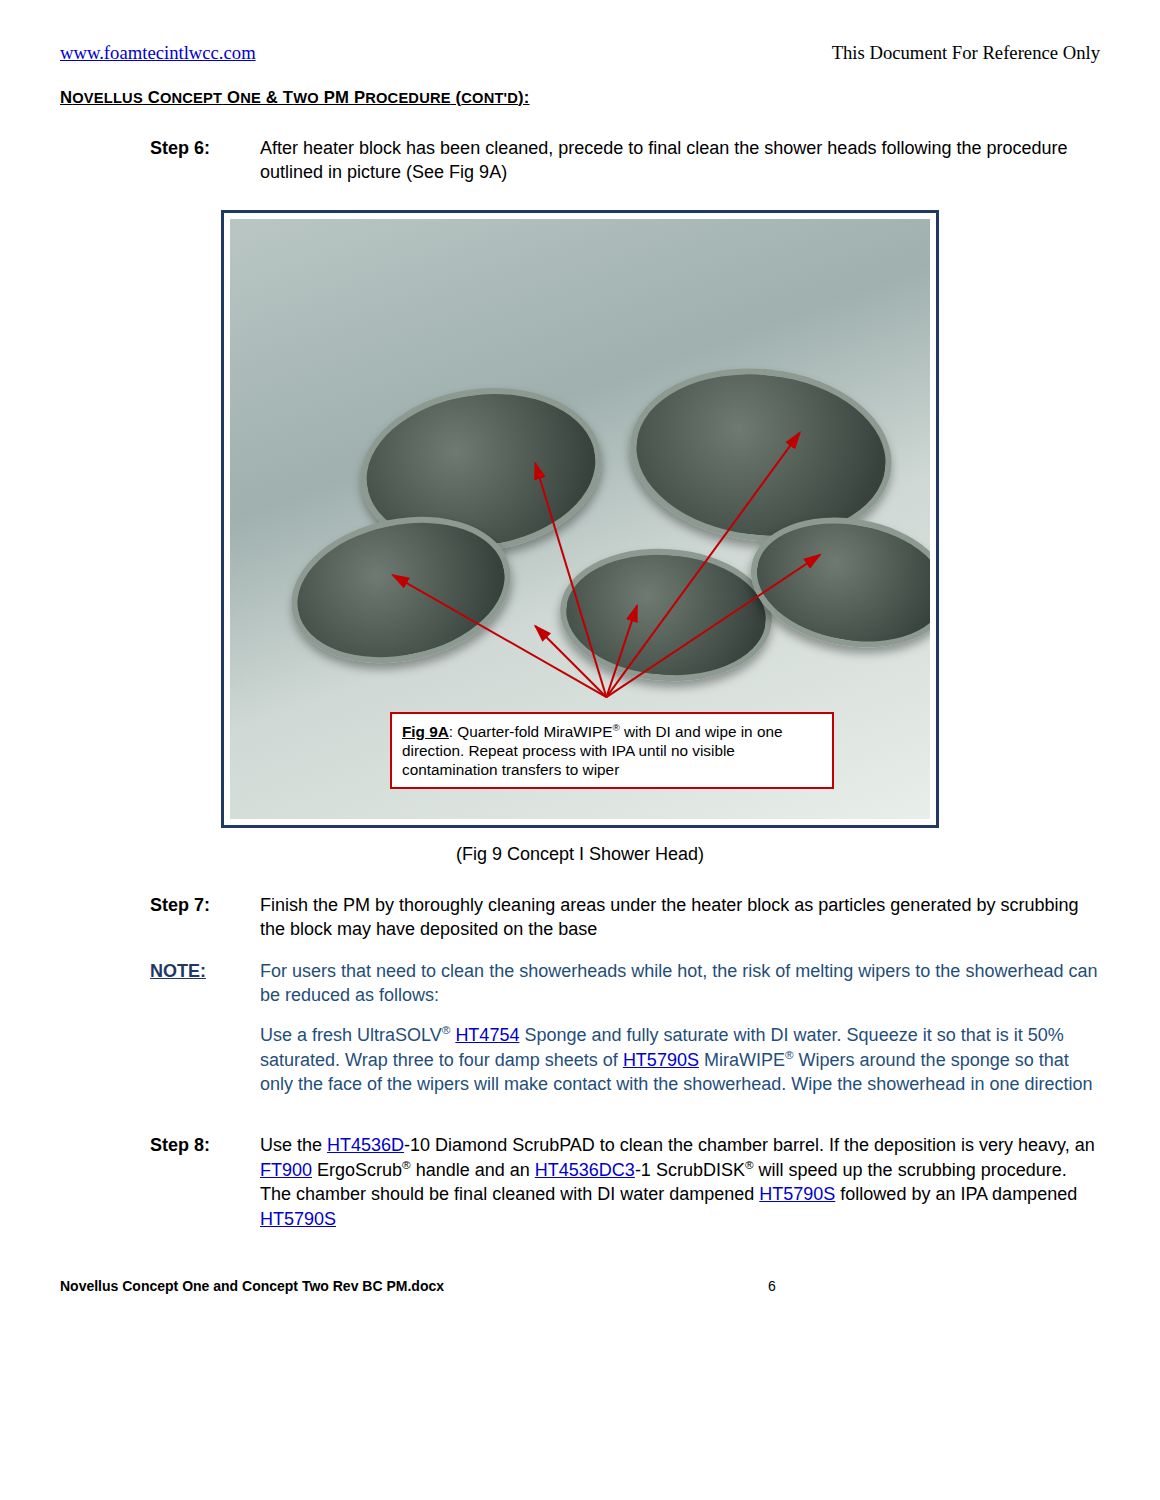www.foamtecintlwcc.com
This Document For Reference Only
NOVELLUS CONCEPT ONE & TWO PM PROCEDURE (CONT'D):
Step 6:
After heater block has been cleaned, precede to final clean the shower heads following the procedure outlined in picture (See Fig 9A)
Fig 9A: Quarter-fold MiraWIPE® with DI and wipe in one direction. Repeat process with IPA until no visible contamination transfers to wiper
(Fig 9 Concept I Shower Head)
Step 7:
Finish the PM by thoroughly cleaning areas under the heater block as particles generated by scrubbing the block may have deposited on the base
NOTE:
For users that need to clean the showerheads while hot, the risk of melting wipers to the showerhead can be reduced as follows:
Use a fresh UltraSOLV® HT4754 Sponge and fully saturate with DI water. Squeeze it so that is it 50% saturated. Wrap three to four damp sheets of HT5790S MiraWIPE® Wipers around the sponge so that only the face of the wipers will make contact with the showerhead. Wipe the showerhead in one direction
Step 8:
Use the HT4536D-10 Diamond ScrubPAD to clean the chamber barrel. If the deposition is very heavy, an FT900 ErgoScrub® handle and an HT4536DC3-1 ScrubDISK® will speed up the scrubbing procedure. The chamber should be final cleaned with DI water dampened HT5790S followed by an IPA dampened HT5790S
Novellus Concept One and Concept Two Rev BC PM.docx
6